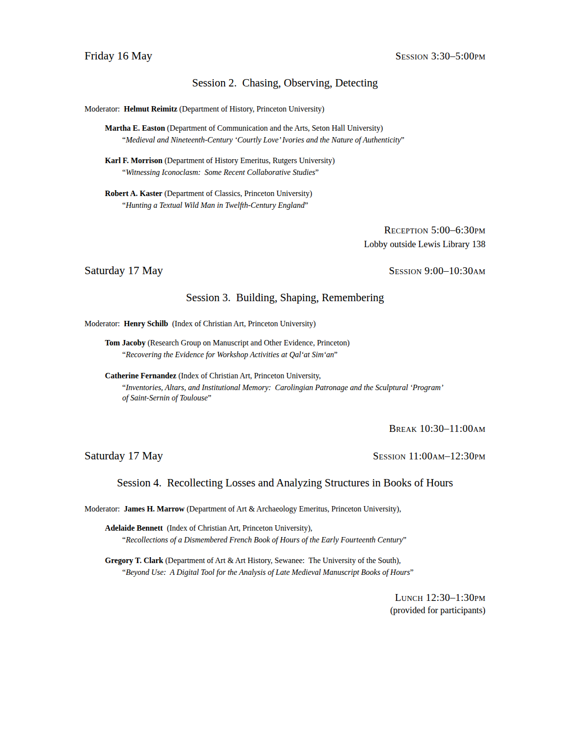Friday 16 May Session 3:30–5:00pm
Session 2. Chasing, Observing, Detecting
Moderator: Helmut Reimitz (Department of History, Princeton University)
Martha E. Easton (Department of Communication and the Arts, Seton Hall University) “Medieval and Nineteenth-Century ‘Courtly Love’ Ivories and the Nature of Authenticity”
Karl F. Morrison (Department of History Emeritus, Rutgers University) “Witnessing Iconoclasm: Some Recent Collaborative Studies”
Robert A. Kaster (Department of Classics, Princeton University) “Hunting a Textual Wild Man in Twelfth-Century England”
Reception 5:00–6:30pm
Lobby outside Lewis Library 138
Saturday 17 May Session 9:00–10:30am
Session 3. Building, Shaping, Remembering
Moderator: Henry Schilb (Index of Christian Art, Princeton University)
Tom Jacoby (Research Group on Manuscript and Other Evidence, Princeton) “Recovering the Evidence for Workshop Activities at Qal‘at Sim‘an”
Catherine Fernandez (Index of Christian Art, Princeton University, “Inventories, Altars, and Institutional Memory: Carolingian Patronage and the Sculptural ‘Program’
of Saint-Sernin of Toulouse”
Break 10:30–11:00am
Saturday 17 May Session 11:00am–12:30pm
Session 4. Recollecting Losses and Analyzing Structures in Books of Hours
Moderator: James H. Marrow (Department of Art & Archaeology Emeritus, Princeton University),
Adelaide Bennett (Index of Christian Art, Princeton University), “Recollections of a Dismembered French Book of Hours of the Early Fourteenth Century”
Gregory T. Clark (Department of Art & Art History, Sewanee: The University of the South), “Beyond Use: A Digital Tool for the Analysis of Late Medieval Manuscript Books of Hours”
Lunch 12:30–1:30pm
(provided for participants)